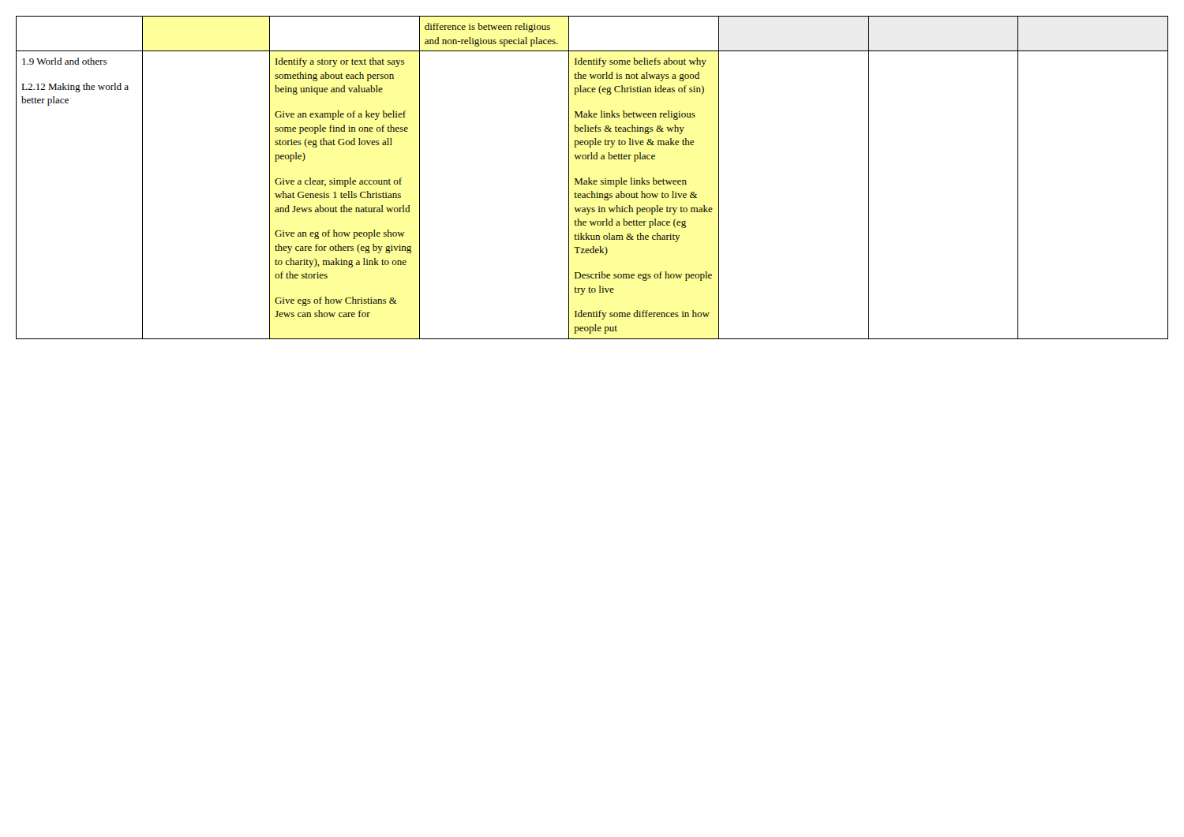| | | | difference is between religious and non-religious special places. | | | | |
| 1.9 World and others L2.12 Making the world a better place | | Identify a story or text that says something about each person being unique and valuable Give an example of a key belief some people find in one of these stories (eg that God loves all people) Give a clear, simple account of what Genesis 1 tells Christians and Jews about the natural world Give an eg of how people show they care for others (eg by giving to charity), making a link to one of the stories Give egs of how Christians & Jews can show care for | | Identify some beliefs about why the world is not always a good place (eg Christian ideas of sin) Make links between religious beliefs & teachings & why people try to live & make the world a better place Make simple links between teachings about how to live & ways in which people try to make the world a better place (eg tikkun olam & the charity Tzedek) Describe some egs of how people try to live Identify some differences in how people put | | | |